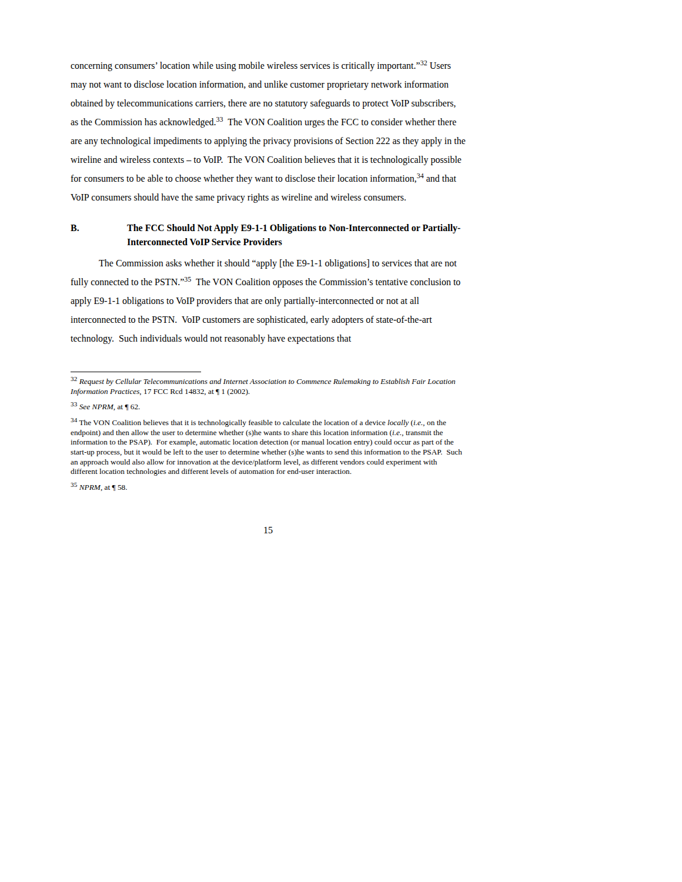concerning consumers’ location while using mobile wireless services is critically important.”32 Users may not want to disclose location information, and unlike customer proprietary network information obtained by telecommunications carriers, there are no statutory safeguards to protect VoIP subscribers, as the Commission has acknowledged.33 The VON Coalition urges the FCC to consider whether there are any technological impediments to applying the privacy provisions of Section 222 as they apply in the wireline and wireless contexts – to VoIP. The VON Coalition believes that it is technologically possible for consumers to be able to choose whether they want to disclose their location information,34 and that VoIP consumers should have the same privacy rights as wireline and wireless consumers.
B. The FCC Should Not Apply E9-1-1 Obligations to Non-Interconnected or Partially-Interconnected VoIP Service Providers
The Commission asks whether it should “apply [the E9-1-1 obligations] to services that are not fully connected to the PSTN.”35 The VON Coalition opposes the Commission’s tentative conclusion to apply E9-1-1 obligations to VoIP providers that are only partially-interconnected or not at all interconnected to the PSTN. VoIP customers are sophisticated, early adopters of state-of-the-art technology. Such individuals would not reasonably have expectations that
32 Request by Cellular Telecommunications and Internet Association to Commence Rulemaking to Establish Fair Location Information Practices, 17 FCC Rcd 14832, at ¶ 1 (2002).
33 See NPRM, at ¶ 62.
34 The VON Coalition believes that it is technologically feasible to calculate the location of a device locally (i.e., on the endpoint) and then allow the user to determine whether (s)he wants to share this location information (i.e., transmit the information to the PSAP). For example, automatic location detection (or manual location entry) could occur as part of the start-up process, but it would be left to the user to determine whether (s)he wants to send this information to the PSAP. Such an approach would also allow for innovation at the device/platform level, as different vendors could experiment with different location technologies and different levels of automation for end-user interaction.
35 NPRM, at ¶ 58.
15